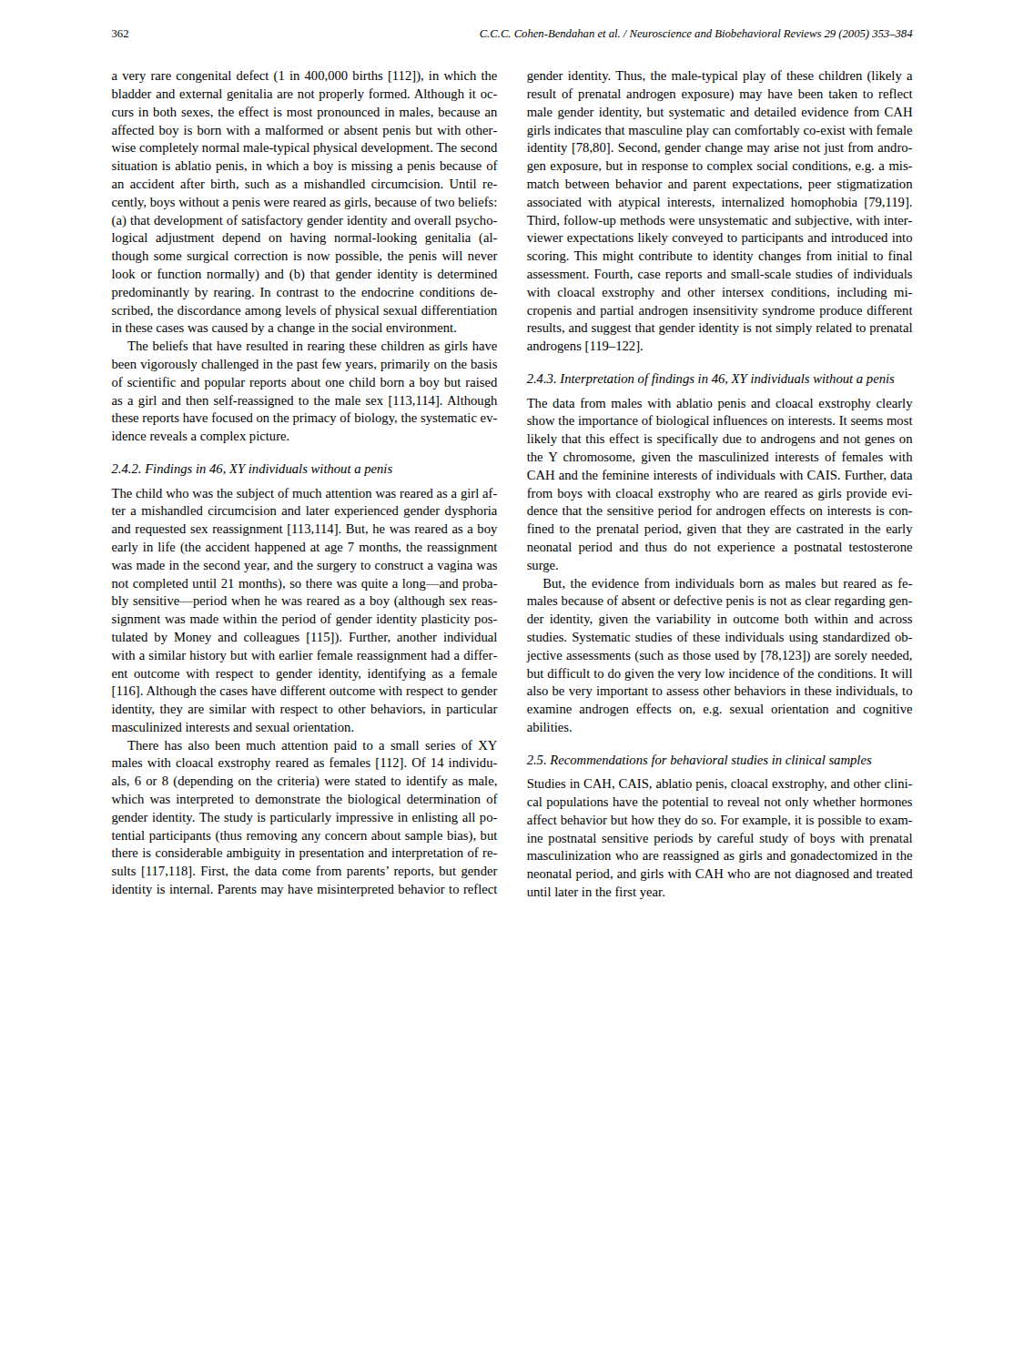362 C.C.C. Cohen-Bendahan et al. / Neuroscience and Biobehavioral Reviews 29 (2005) 353–384
a very rare congenital defect (1 in 400,000 births [112]), in which the bladder and external genitalia are not properly formed. Although it occurs in both sexes, the effect is most pronounced in males, because an affected boy is born with a malformed or absent penis but with otherwise completely normal male-typical physical development. The second situation is ablatio penis, in which a boy is missing a penis because of an accident after birth, such as a mishandled circumcision. Until recently, boys without a penis were reared as girls, because of two beliefs: (a) that development of satisfactory gender identity and overall psychological adjustment depend on having normal-looking genitalia (although some surgical correction is now possible, the penis will never look or function normally) and (b) that gender identity is determined predominantly by rearing. In contrast to the endocrine conditions described, the discordance among levels of physical sexual differentiation in these cases was caused by a change in the social environment.
The beliefs that have resulted in rearing these children as girls have been vigorously challenged in the past few years, primarily on the basis of scientific and popular reports about one child born a boy but raised as a girl and then self-reassigned to the male sex [113,114]. Although these reports have focused on the primacy of biology, the systematic evidence reveals a complex picture.
2.4.2. Findings in 46, XY individuals without a penis
The child who was the subject of much attention was reared as a girl after a mishandled circumcision and later experienced gender dysphoria and requested sex reassignment [113,114]. But, he was reared as a boy early in life (the accident happened at age 7 months, the reassignment was made in the second year, and the surgery to construct a vagina was not completed until 21 months), so there was quite a long—and probably sensitive—period when he was reared as a boy (although sex reassignment was made within the period of gender identity plasticity postulated by Money and colleagues [115]). Further, another individual with a similar history but with earlier female reassignment had a different outcome with respect to gender identity, identifying as a female [116]. Although the cases have different outcome with respect to gender identity, they are similar with respect to other behaviors, in particular masculinized interests and sexual orientation.
There has also been much attention paid to a small series of XY males with cloacal exstrophy reared as females [112]. Of 14 individuals, 6 or 8 (depending on the criteria) were stated to identify as male, which was interpreted to demonstrate the biological determination of gender identity. The study is particularly impressive in enlisting all potential participants (thus removing any concern about sample bias), but there is considerable ambiguity in presentation and interpretation of results [117,118]. First, the data come from parents’ reports, but gender identity is internal. Parents may have misinterpreted behavior to reflect gender identity. Thus, the male-typical play of these children (likely a result of prenatal androgen exposure) may have been taken to reflect male gender identity, but systematic and detailed evidence from CAH girls indicates that masculine play can comfortably co-exist with female identity [78,80]. Second, gender change may arise not just from androgen exposure, but in response to complex social conditions, e.g. a mismatch between behavior and parent expectations, peer stigmatization associated with atypical interests, internalized homophobia [79,119]. Third, follow-up methods were unsystematic and subjective, with interviewer expectations likely conveyed to participants and introduced into scoring. This might contribute to identity changes from initial to final assessment. Fourth, case reports and small-scale studies of individuals with cloacal exstrophy and other intersex conditions, including micropenis and partial androgen insensitivity syndrome produce different results, and suggest that gender identity is not simply related to prenatal androgens [119–122].
2.4.3. Interpretation of findings in 46, XY individuals without a penis
The data from males with ablatio penis and cloacal exstrophy clearly show the importance of biological influences on interests. It seems most likely that this effect is specifically due to androgens and not genes on the Y chromosome, given the masculinized interests of females with CAH and the feminine interests of individuals with CAIS. Further, data from boys with cloacal exstrophy who are reared as girls provide evidence that the sensitive period for androgen effects on interests is confined to the prenatal period, given that they are castrated in the early neonatal period and thus do not experience a postnatal testosterone surge.
But, the evidence from individuals born as males but reared as females because of absent or defective penis is not as clear regarding gender identity, given the variability in outcome both within and across studies. Systematic studies of these individuals using standardized objective assessments (such as those used by [78,123]) are sorely needed, but difficult to do given the very low incidence of the conditions. It will also be very important to assess other behaviors in these individuals, to examine androgen effects on, e.g. sexual orientation and cognitive abilities.
2.5. Recommendations for behavioral studies in clinical samples
Studies in CAH, CAIS, ablatio penis, cloacal exstrophy, and other clinical populations have the potential to reveal not only whether hormones affect behavior but how they do so. For example, it is possible to examine postnatal sensitive periods by careful study of boys with prenatal masculinization who are reassigned as girls and gonadectomized in the neonatal period, and girls with CAH who are not diagnosed and treated until later in the first year.